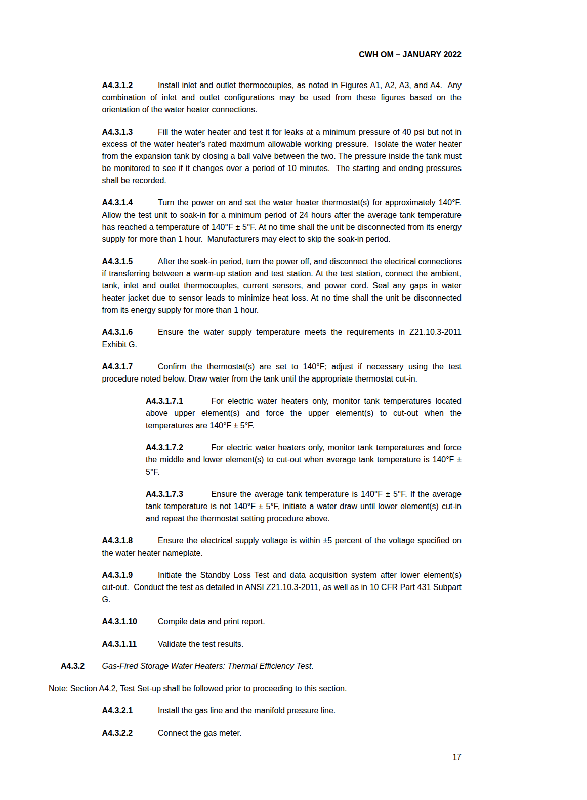CWH OM – JANUARY 2022
A4.3.1.2 Install inlet and outlet thermocouples, as noted in Figures A1, A2, A3, and A4. Any combination of inlet and outlet configurations may be used from these figures based on the orientation of the water heater connections.
A4.3.1.3 Fill the water heater and test it for leaks at a minimum pressure of 40 psi but not in excess of the water heater's rated maximum allowable working pressure. Isolate the water heater from the expansion tank by closing a ball valve between the two. The pressure inside the tank must be monitored to see if it changes over a period of 10 minutes. The starting and ending pressures shall be recorded.
A4.3.1.4 Turn the power on and set the water heater thermostat(s) for approximately 140°F. Allow the test unit to soak-in for a minimum period of 24 hours after the average tank temperature has reached a temperature of 140°F ± 5°F. At no time shall the unit be disconnected from its energy supply for more than 1 hour. Manufacturers may elect to skip the soak-in period.
A4.3.1.5 After the soak-in period, turn the power off, and disconnect the electrical connections if transferring between a warm-up station and test station. At the test station, connect the ambient, tank, inlet and outlet thermocouples, current sensors, and power cord. Seal any gaps in water heater jacket due to sensor leads to minimize heat loss. At no time shall the unit be disconnected from its energy supply for more than 1 hour.
A4.3.1.6 Ensure the water supply temperature meets the requirements in Z21.10.3-2011 Exhibit G.
A4.3.1.7 Confirm the thermostat(s) are set to 140°F; adjust if necessary using the test procedure noted below. Draw water from the tank until the appropriate thermostat cut-in.
A4.3.1.7.1 For electric water heaters only, monitor tank temperatures located above upper element(s) and force the upper element(s) to cut-out when the temperatures are 140°F ± 5°F.
A4.3.1.7.2 For electric water heaters only, monitor tank temperatures and force the middle and lower element(s) to cut-out when average tank temperature is 140°F ± 5°F.
A4.3.1.7.3 Ensure the average tank temperature is 140°F ± 5°F. If the average tank temperature is not 140°F ± 5°F, initiate a water draw until lower element(s) cut-in and repeat the thermostat setting procedure above.
A4.3.1.8 Ensure the electrical supply voltage is within ±5 percent of the voltage specified on the water heater nameplate.
A4.3.1.9 Initiate the Standby Loss Test and data acquisition system after lower element(s) cut-out. Conduct the test as detailed in ANSI Z21.10.3-2011, as well as in 10 CFR Part 431 Subpart G.
A4.3.1.10 Compile data and print report.
A4.3.1.11 Validate the test results.
A4.3.2 Gas-Fired Storage Water Heaters: Thermal Efficiency Test.
Note: Section A4.2, Test Set-up shall be followed prior to proceeding to this section.
A4.3.2.1 Install the gas line and the manifold pressure line.
A4.3.2.2 Connect the gas meter.
17